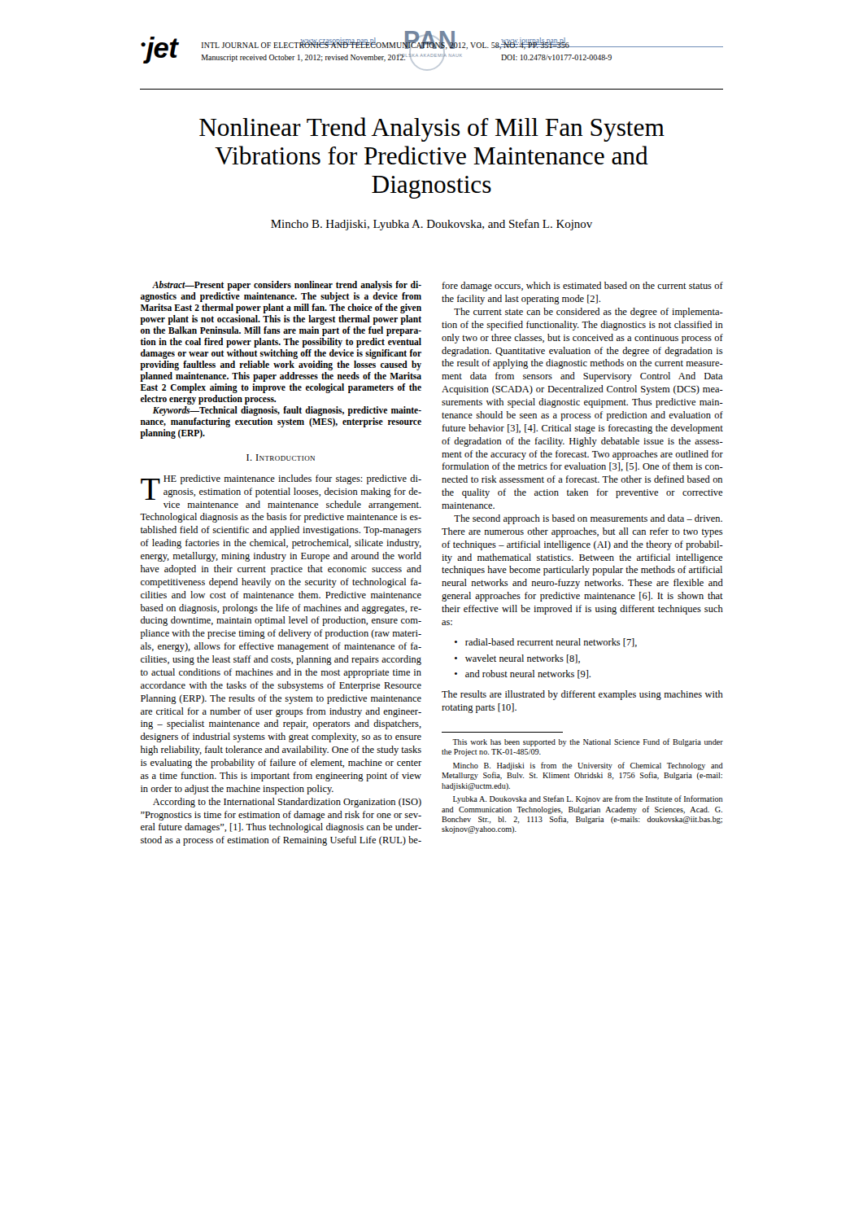www.czasopisma.pan.pl
www.journals.pan.pl
PAN
POLSKA AKADEMIA NAUK
●jet
INTL JOURNAL OF ELECTRONICS AND TELECOMMUNICATIONS, 2012, VOL. 58, NO. 4, PP. 351–356
Manuscript received October 1, 2012; revised November, 2012.
DOI: 10.2478/v10177-012-0048-9
Nonlinear Trend Analysis of Mill Fan System
Vibrations for Predictive Maintenance and
Diagnostics
Mincho B. Hadjiski, Lyubka A. Doukovska, and Stefan L. Kojnov
Abstract—Present paper considers nonlinear trend analysis for diagnostics and predictive maintenance. The subject is a device from Maritsa East 2 thermal power plant a mill fan. The choice of the given power plant is not occasional. This is the largest thermal power plant on the Balkan Peninsula. Mill fans are main part of the fuel preparation in the coal fired power plants. The possibility to predict eventual damages or wear out without switching off the device is significant for providing faultless and reliable work avoiding the losses caused by planned maintenance. This paper addresses the needs of the Maritsa East 2 Complex aiming to improve the ecological parameters of the electro energy production process.
Keywords—Technical diagnosis, fault diagnosis, predictive maintenance, manufacturing execution system (MES), enterprise resource planning (ERP).
I. Introduction
THE predictive maintenance includes four stages: predictive diagnosis, estimation of potential looses, decision making for device maintenance and maintenance schedule arrangement. Technological diagnosis as the basis for predictive maintenance is established field of scientific and applied investigations. Top-managers of leading factories in the chemical, petrochemical, silicate industry, energy, metallurgy, mining industry in Europe and around the world have adopted in their current practice that economic success and competitiveness depend heavily on the security of technological facilities and low cost of maintenance them. Predictive maintenance based on diagnosis, prolongs the life of machines and aggregates, reducing downtime, maintain optimal level of production, ensure compliance with the precise timing of delivery of production (raw materials, energy), allows for effective management of maintenance of facilities, using the least staff and costs, planning and repairs according to actual conditions of machines and in the most appropriate time in accordance with the tasks of the subsystems of Enterprise Resource Planning (ERP). The results of the system to predictive maintenance are critical for a number of user groups from industry and engineering – specialist maintenance and repair, operators and dispatchers, designers of industrial systems with great complexity, so as to ensure high reliability, fault tolerance and availability. One of the study tasks is evaluating the probability of failure of element, machine or center as a time function. This is important from engineering point of view in order to adjust the machine inspection policy.
According to the International Standardization Organization (ISO) ”Prognostics is time for estimation of damage and risk for one or several future damages”, [1]. Thus technological diagnosis can be understood as a process of estimation of Remaining Useful Life (RUL) before damage occurs, which is estimated based on the current status of the facility and last operating mode [2].
The current state can be considered as the degree of implementation of the specified functionality. The diagnostics is not classified in only two or three classes, but is conceived as a continuous process of degradation. Quantitative evaluation of the degree of degradation is the result of applying the diagnostic methods on the current measurement data from sensors and Supervisory Control And Data Acquisition (SCADA) or Decentralized Control System (DCS) measurements with special diagnostic equipment. Thus predictive maintenance should be seen as a process of prediction and evaluation of future behavior [3], [4]. Critical stage is forecasting the development of degradation of the facility. Highly debatable issue is the assessment of the accuracy of the forecast. Two approaches are outlined for formulation of the metrics for evaluation [3], [5]. One of them is connected to risk assessment of a forecast. The other is defined based on the quality of the action taken for preventive or corrective maintenance.
The second approach is based on measurements and data – driven. There are numerous other approaches, but all can refer to two types of techniques – artificial intelligence (AI) and the theory of probability and mathematical statistics. Between the artificial intelligence techniques have become particularly popular the methods of artificial neural networks and neuro-fuzzy networks. These are flexible and general approaches for predictive maintenance [6]. It is shown that their effective will be improved if is using different techniques such as:
radial-based recurrent neural networks [7],
wavelet neural networks [8],
and robust neural networks [9].
The results are illustrated by different examples using machines with rotating parts [10].
This work has been supported by the National Science Fund of Bulgaria under the Project no. TK-01-485/09.
Mincho B. Hadjiski is from the University of Chemical Technology and Metallurgy Sofia, Bulv. St. Kliment Ohridski 8, 1756 Sofia, Bulgaria (e-mail: hadjiski@uctm.edu).
Lyubka A. Doukovska and Stefan L. Kojnov are from the Institute of Information and Communication Technologies, Bulgarian Academy of Sciences, Acad. G. Bonchev Str., bl. 2, 1113 Sofia, Bulgaria (e-mails: doukovska@iit.bas.bg; skojnov@yahoo.com).